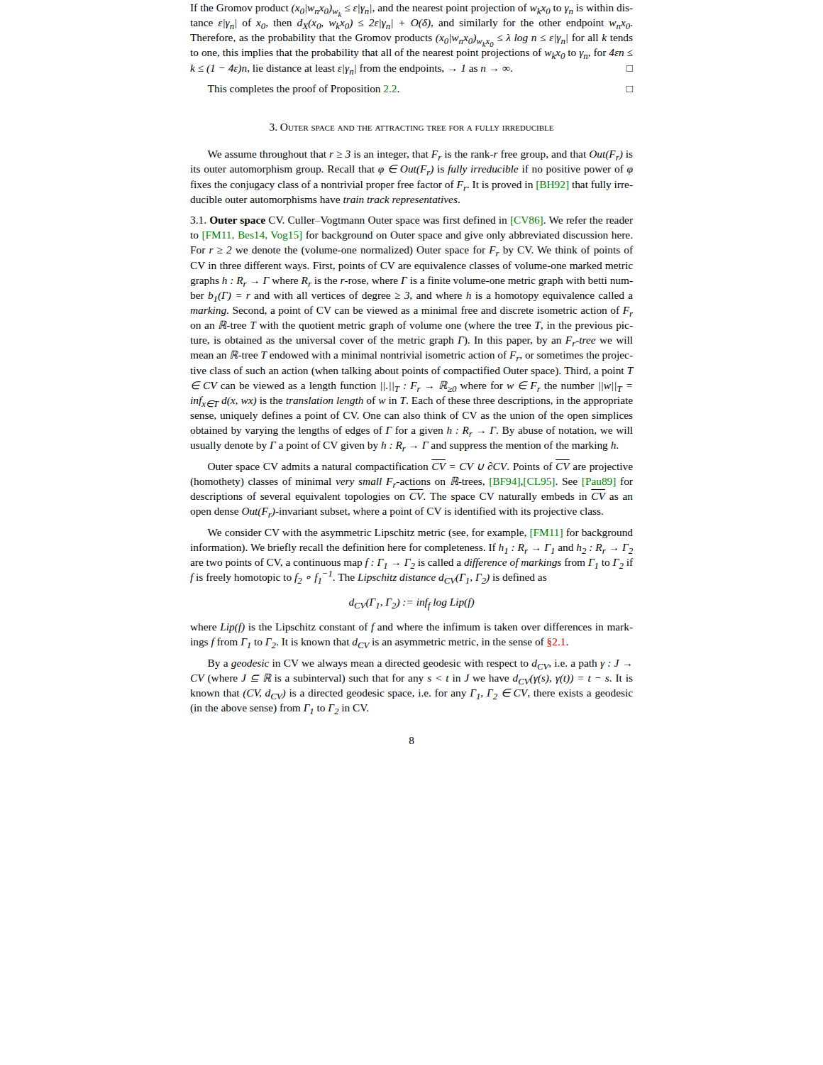If the Gromov product (x0|wnx0)wk ≤ ε|γn|, and the nearest point projection of wkx0 to γn is within distance ε|γn| of x0, then dX(x0, wkx0) ≤ 2ε|γn| + O(δ), and similarly for the other endpoint wnx0. Therefore, as the probability that the Gromov products (x0|wnx0)wkx0 ≤ λ log n ≤ ε|γn| for all k tends to one, this implies that the probability that all of the nearest point projections of wkx0 to γn, for 4εn ≤ k ≤ (1 − 4ε)n, lie distance at least ε|γn| from the endpoints, → 1 as n → ∞. □
This completes the proof of Proposition 2.2. □
3. Outer space and the attracting tree for a fully irreducible
We assume throughout that r ≥ 3 is an integer, that Fr is the rank-r free group, and that Out(Fr) is its outer automorphism group. Recall that φ ∈ Out(Fr) is fully irreducible if no positive power of φ fixes the conjugacy class of a nontrivial proper free factor of Fr. It is proved in [BH92] that fully irreducible outer automorphisms have train track representatives.
3.1. Outer space CV.
Culler–Vogtmann Outer space was first defined in [CV86]. We refer the reader to [FM11, Bes14, Vog15] for background on Outer space and give only abbreviated discussion here. For r ≥ 2 we denote the (volume-one normalized) Outer space for Fr by CV. We think of points of CV in three different ways. First, points of CV are equivalence classes of volume-one marked metric graphs h : Rr → Γ where Rr is the r-rose, where Γ is a finite volume-one metric graph with betti number b1(Γ) = r and with all vertices of degree ≥ 3, and where h is a homotopy equivalence called a marking. Second, a point of CV can be viewed as a minimal free and discrete isometric action of Fr on an ℝ-tree T with the quotient metric graph of volume one (where the tree T, in the previous picture, is obtained as the universal cover of the metric graph Γ). In this paper, by an Fr-tree we will mean an ℝ-tree T endowed with a minimal nontrivial isometric action of Fr, or sometimes the projective class of such an action (when talking about points of compactified Outer space). Third, a point T ∈ CV can be viewed as a length function ||.||T : Fr → ℝ≥0 where for w ∈ Fr the number ||w||T = infx∈T d(x, wx) is the translation length of w in T. Each of these three descriptions, in the appropriate sense, uniquely defines a point of CV. One can also think of CV as the union of the open simplices obtained by varying the lengths of edges of Γ for a given h : Rr → Γ. By abuse of notation, we will usually denote by Γ a point of CV given by h : Rr → Γ and suppress the mention of the marking h.
Outer space CV admits a natural compactification CV = CV ∪ ∂CV. Points of CV are projective (homothety) classes of minimal very small Fr-actions on ℝ-trees, [BF94],[CL95]. See [Pau89] for descriptions of several equivalent topologies on CV. The space CV naturally embeds in CV as an open dense Out(Fr)-invariant subset, where a point of CV is identified with its projective class.
We consider CV with the asymmetric Lipschitz metric (see, for example, [FM11] for background information). We briefly recall the definition here for completeness. If h1 : Rr → Γ1 and h2 : Rr → Γ2 are two points of CV, a continuous map f : Γ1 → Γ2 is called a difference of markings from Γ1 to Γ2 if f is freely homotopic to f2 ∘ f1−1. The Lipschitz distance dCV(Γ1, Γ2) is defined as
dCV(Γ1, Γ2) := inff log Lip(f)
where Lip(f) is the Lipschitz constant of f and where the infimum is taken over differences in markings f from Γ1 to Γ2. It is known that dCV is an asymmetric metric, in the sense of §2.1.
By a geodesic in CV we always mean a directed geodesic with respect to dCV, i.e. a path γ : J → CV (where J ⊆ ℝ is a subinterval) such that for any s < t in J we have dCV(γ(s), γ(t)) = t − s. It is known that (CV, dCV) is a directed geodesic space, i.e. for any Γ1, Γ2 ∈ CV, there exists a geodesic (in the above sense) from Γ1 to Γ2 in CV.
8